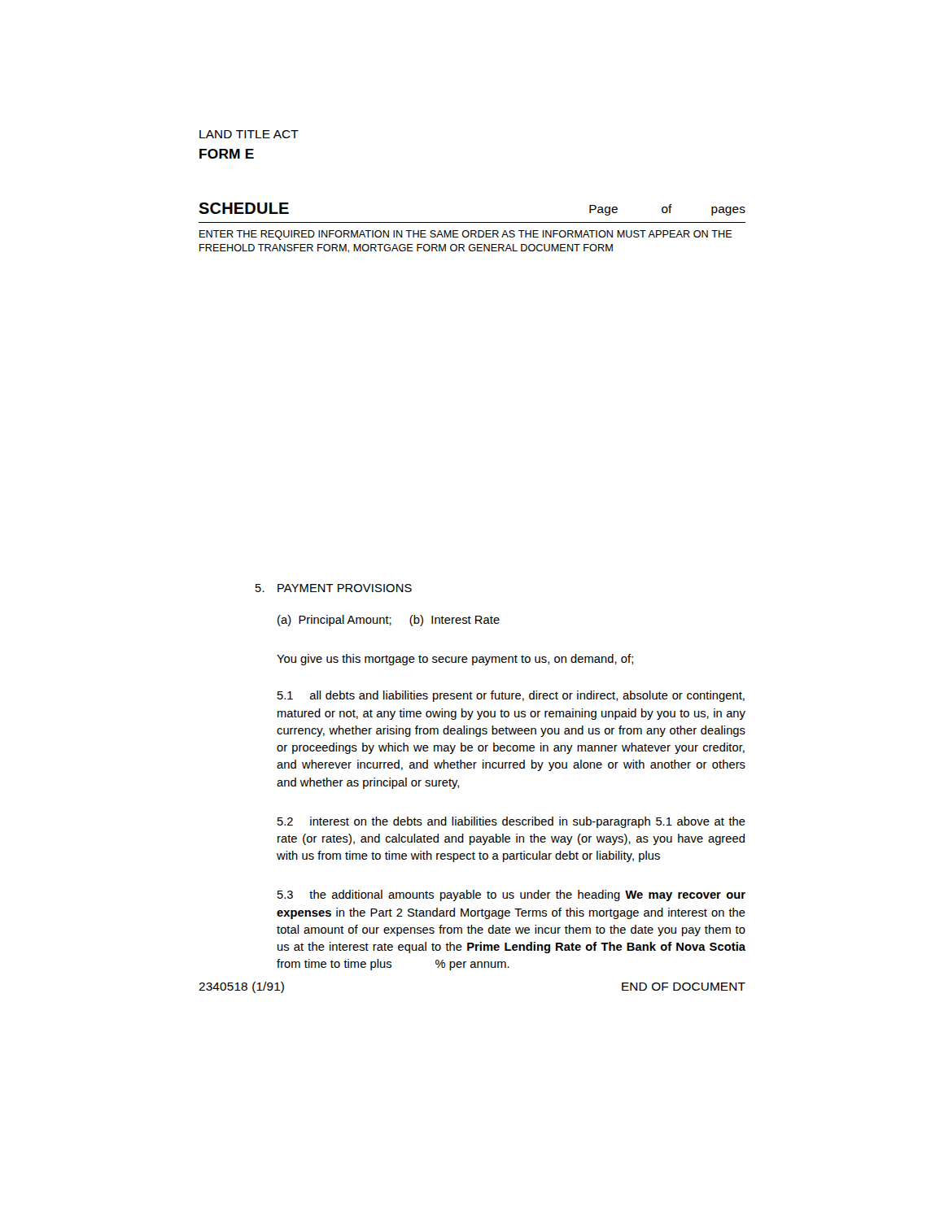LAND TITLE ACT
FORM E
SCHEDULE
Page of pages
ENTER THE REQUIRED INFORMATION IN THE SAME ORDER AS THE INFORMATION MUST APPEAR ON THE FREEHOLD TRANSFER FORM, MORTGAGE FORM OR GENERAL DOCUMENT FORM
5. PAYMENT PROVISIONS
(a) Principal Amount; (b) Interest Rate
You give us this mortgage to secure payment to us, on demand, of;
5.1all debts and liabilities present or future, direct or indirect, absolute or contingent, matured or not, at any time owing by you to us or remaining unpaid by you to us, in any currency, whether arising from dealings between you and us or from any other dealings or proceedings by which we may be or become in any manner whatever your creditor, and wherever incurred, and whether incurred by you alone or with another or others and whether as principal or surety,
5.2interest on the debts and liabilities described in sub-paragraph 5.1 above at the rate (or rates), and calculated and payable in the way (or ways), as you have agreed with us from time to time with respect to a particular debt or liability, plus
5.3the additional amounts payable to us under the heading We may recover our expenses in the Part 2 Standard Mortgage Terms of this mortgage and interest on the total amount of our expenses from the date we incur them to the date you pay them to us at the interest rate equal to the Prime Lending Rate of The Bank of Nova Scotia from time to time plus % per annum.
2340518 (1/91)
END OF DOCUMENT